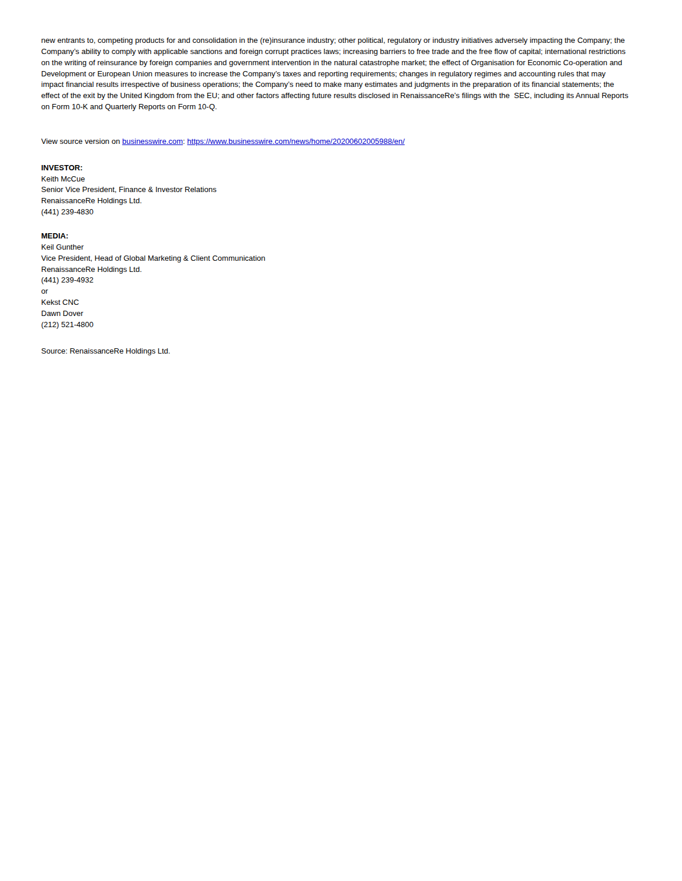new entrants to, competing products for and consolidation in the (re)insurance industry; other political, regulatory or industry initiatives adversely impacting the Company; the Company’s ability to comply with applicable sanctions and foreign corrupt practices laws; increasing barriers to free trade and the free flow of capital; international restrictions on the writing of reinsurance by foreign companies and government intervention in the natural catastrophe market; the effect of Organisation for Economic Co-operation and Development or European Union measures to increase the Company’s taxes and reporting requirements; changes in regulatory regimes and accounting rules that may impact financial results irrespective of business operations; the Company’s need to make many estimates and judgments in the preparation of its financial statements; the effect of the exit by the United Kingdom from the EU; and other factors affecting future results disclosed in RenaissanceRe’s filings with the SEC, including its Annual Reports on Form 10-K and Quarterly Reports on Form 10-Q.
View source version on businesswire.com: https://www.businesswire.com/news/home/20200602005988/en/
INVESTOR:
Keith McCue
Senior Vice President, Finance & Investor Relations
RenaissanceRe Holdings Ltd.
(441) 239-4830
MEDIA:
Keil Gunther
Vice President, Head of Global Marketing & Client Communication
RenaissanceRe Holdings Ltd.
(441) 239-4932
or
Kekst CNC
Dawn Dover
(212) 521-4800
Source: RenaissanceRe Holdings Ltd.